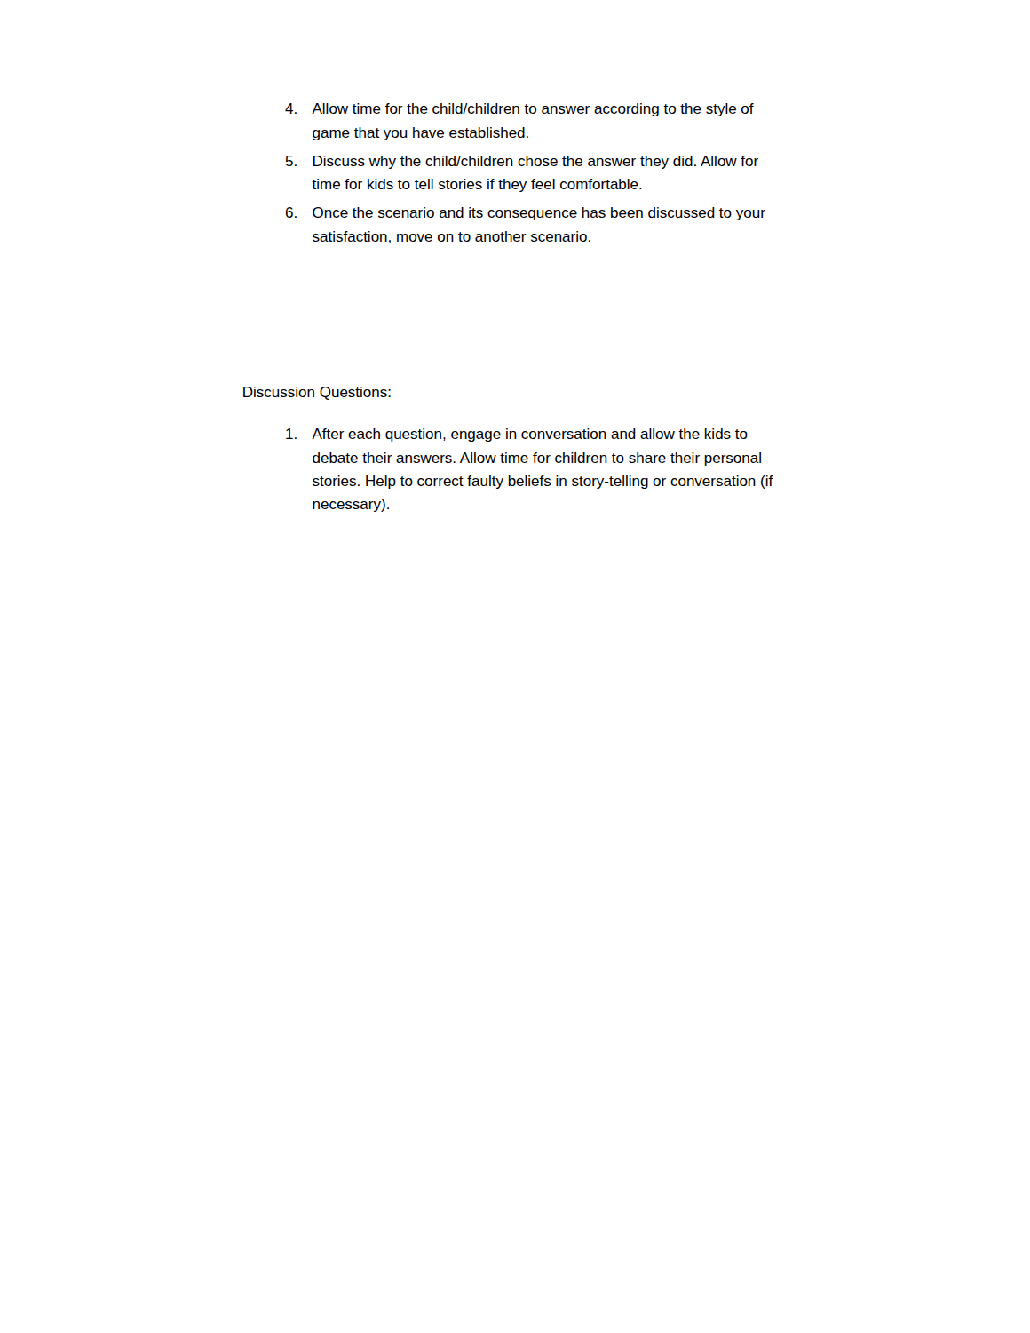Allow time for the child/children to answer according to the style of game that you have established.
Discuss why the child/children chose the answer they did. Allow for time for kids to tell stories if they feel comfortable.
Once the scenario and its consequence has been discussed to your satisfaction, move on to another scenario.
Discussion Questions:
After each question, engage in conversation and allow the kids to debate their answers. Allow time for children to share their personal stories. Help to correct faulty beliefs in story-telling or conversation (if necessary).